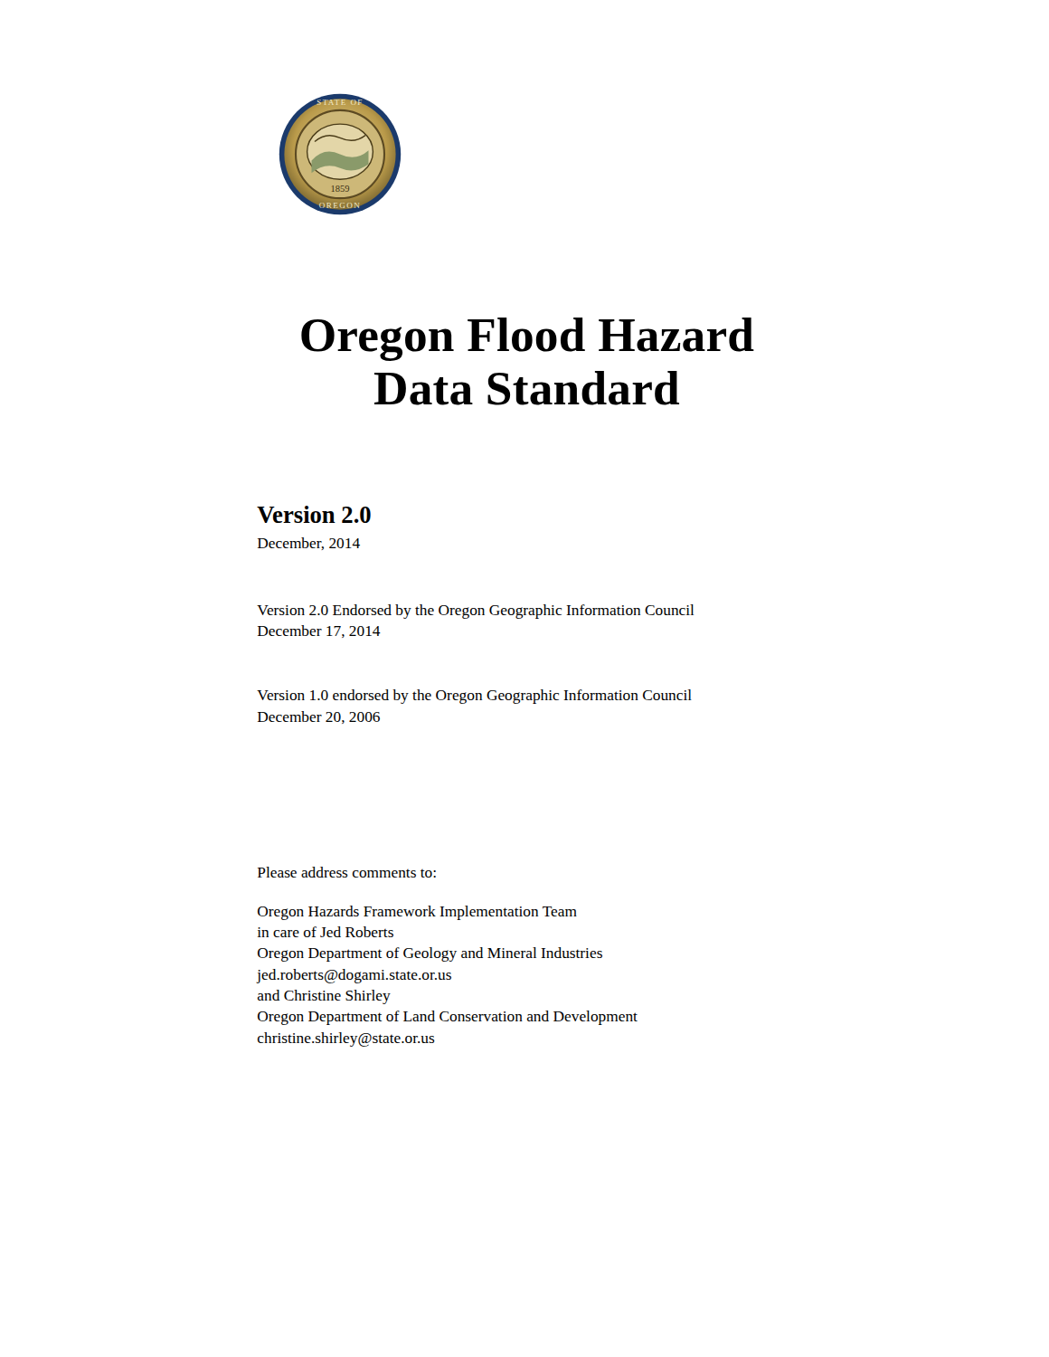Oregon Flood Hazard Data Standard
Version 2.0
December, 2014
Version 2.0 Endorsed by the Oregon Geographic Information Council
December 17, 2014
Version 1.0 endorsed by the Oregon Geographic Information Council
December 20, 2006
Please address comments to:
Oregon Hazards Framework Implementation Team
in care of Jed Roberts
Oregon Department of Geology and Mineral Industries
jed.roberts@dogami.state.or.us
and Christine Shirley
Oregon Department of Land Conservation and Development
christine.shirley@state.or.us